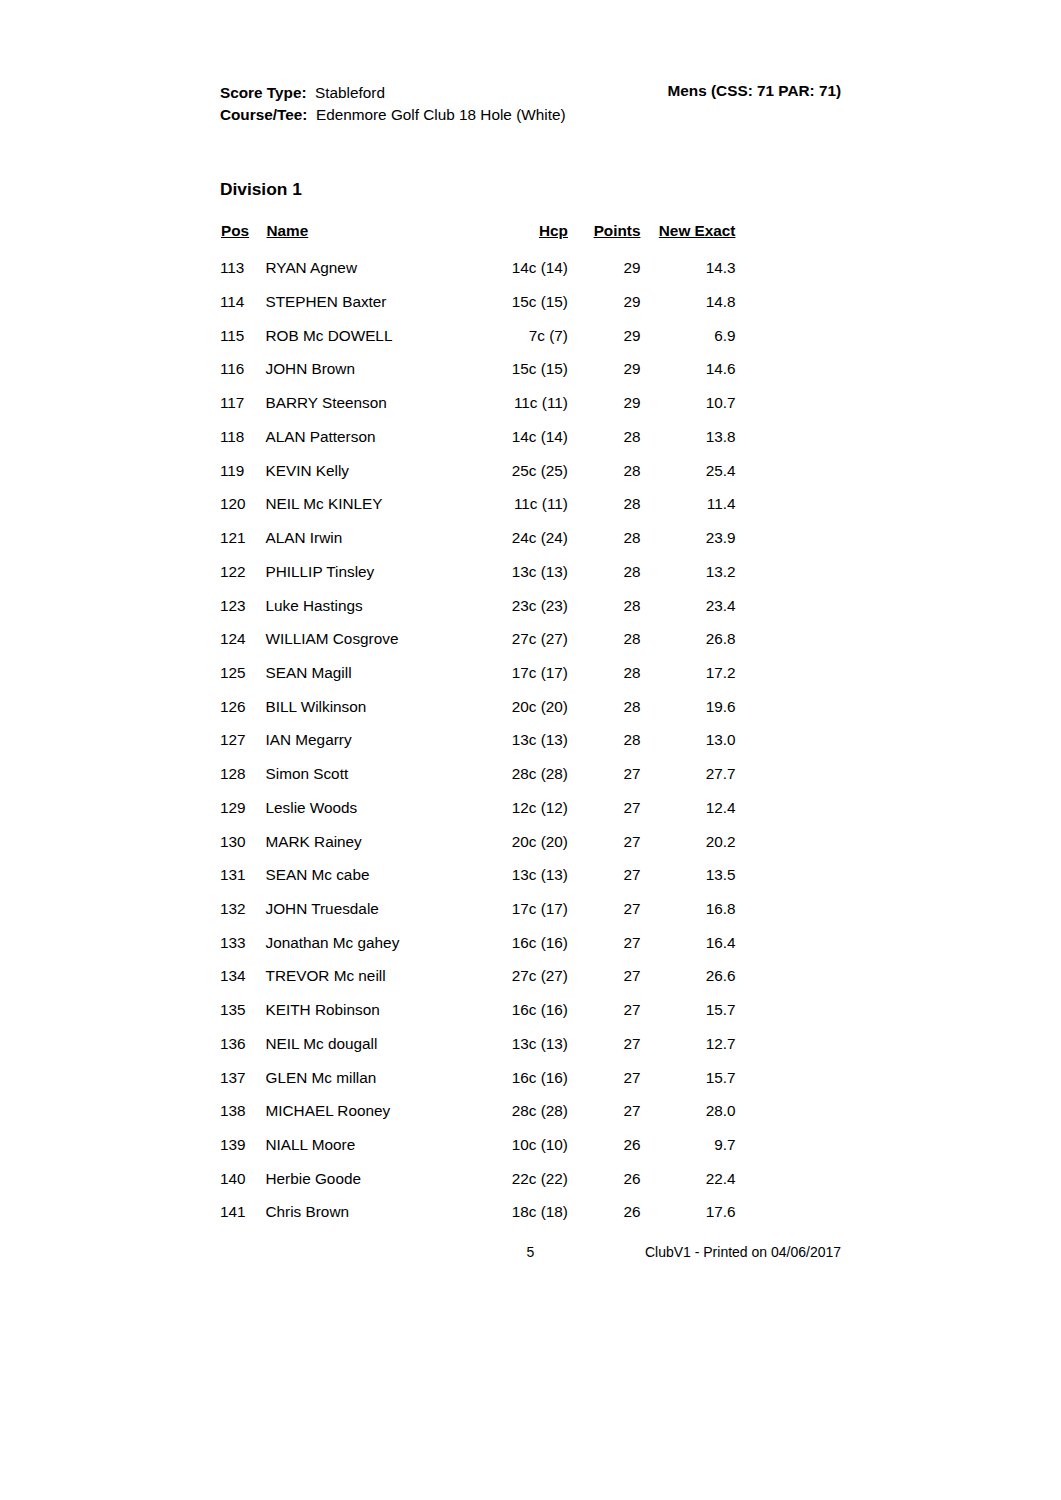Score Type: Stableford
Course/Tee: Edenmore Golf Club 18 Hole (White)
Mens (CSS: 71 PAR: 71)
Division 1
| Pos | Name | Hcp | Points | New Exact |
| --- | --- | --- | --- | --- |
| 113 | RYAN Agnew | 14c (14) | 29 | 14.3 |
| 114 | STEPHEN Baxter | 15c (15) | 29 | 14.8 |
| 115 | ROB Mc DOWELL | 7c (7) | 29 | 6.9 |
| 116 | JOHN Brown | 15c (15) | 29 | 14.6 |
| 117 | BARRY Steenson | 11c (11) | 29 | 10.7 |
| 118 | ALAN Patterson | 14c (14) | 28 | 13.8 |
| 119 | KEVIN Kelly | 25c (25) | 28 | 25.4 |
| 120 | NEIL Mc KINLEY | 11c (11) | 28 | 11.4 |
| 121 | ALAN Irwin | 24c (24) | 28 | 23.9 |
| 122 | PHILLIP Tinsley | 13c (13) | 28 | 13.2 |
| 123 | Luke Hastings | 23c (23) | 28 | 23.4 |
| 124 | WILLIAM Cosgrove | 27c (27) | 28 | 26.8 |
| 125 | SEAN Magill | 17c (17) | 28 | 17.2 |
| 126 | BILL Wilkinson | 20c (20) | 28 | 19.6 |
| 127 | IAN Megarry | 13c (13) | 28 | 13.0 |
| 128 | Simon Scott | 28c (28) | 27 | 27.7 |
| 129 | Leslie Woods | 12c (12) | 27 | 12.4 |
| 130 | MARK Rainey | 20c (20) | 27 | 20.2 |
| 131 | SEAN Mc cabe | 13c (13) | 27 | 13.5 |
| 132 | JOHN Truesdale | 17c (17) | 27 | 16.8 |
| 133 | Jonathan Mc gahey | 16c (16) | 27 | 16.4 |
| 134 | TREVOR Mc neill | 27c (27) | 27 | 26.6 |
| 135 | KEITH Robinson | 16c (16) | 27 | 15.7 |
| 136 | NEIL Mc dougall | 13c (13) | 27 | 12.7 |
| 137 | GLEN Mc millan | 16c (16) | 27 | 15.7 |
| 138 | MICHAEL Rooney | 28c (28) | 27 | 28.0 |
| 139 | NIALL Moore | 10c (10) | 26 | 9.7 |
| 140 | Herbie Goode | 22c (22) | 26 | 22.4 |
| 141 | Chris Brown | 18c (18) | 26 | 17.6 |
5 ClubV1 - Printed on 04/06/2017